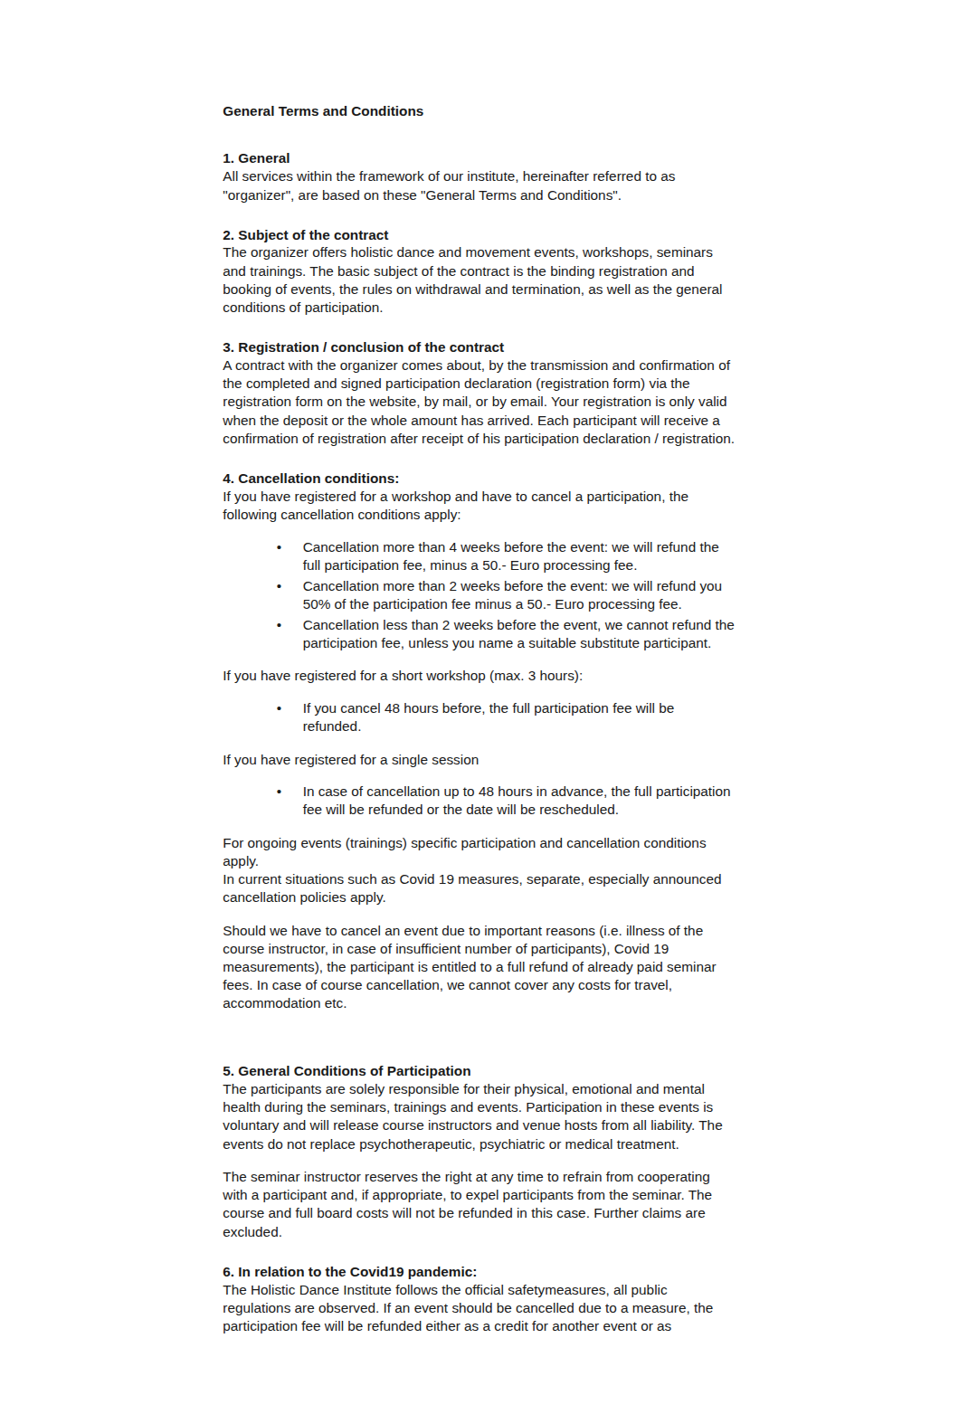General Terms and Conditions
1. General
All services within the framework of our institute, hereinafter referred to as "organizer", are based on these "General Terms and Conditions".
2. Subject of the contract
The organizer offers holistic dance and movement events, workshops, seminars and trainings. The basic subject of the contract is the binding registration and booking of events, the rules on withdrawal and termination, as well as the general conditions of participation.
3. Registration / conclusion of the contract
A contract with the organizer comes about, by the transmission and confirmation of the completed and signed participation declaration (registration form) via the registration form on the website, by mail, or by email. Your registration is only valid when the deposit or the whole amount has arrived. Each participant will receive a confirmation of registration after receipt of his participation declaration / registration.
4. Cancellation conditions:
If you have registered for a workshop and have to cancel a participation, the following cancellation conditions apply:
Cancellation more than 4 weeks before the event: we will refund the full participation fee, minus a 50.- Euro processing fee.
Cancellation more than 2 weeks before the event: we will refund you 50% of the participation fee minus a 50.- Euro processing fee.
Cancellation less than 2 weeks before the event, we cannot refund the participation fee, unless you name a suitable substitute participant.
If you have registered for a short workshop (max. 3 hours):
If you cancel 48 hours before, the full participation fee will be refunded.
If you have registered for a single session
In case of cancellation up to 48 hours in advance, the full participation fee will be refunded or the date will be rescheduled.
For ongoing events (trainings) specific participation and cancellation conditions apply.
In current situations such as Covid 19 measures, separate, especially announced cancellation policies apply.
Should we have to cancel an event due to important reasons (i.e. illness of the course instructor, in case of insufficient number of participants), Covid 19 measurements), the participant is entitled to a full refund of already paid seminar fees. In case of course cancellation, we cannot cover any costs for travel, accommodation etc.
5. General Conditions of Participation
The participants are solely responsible for their physical, emotional and mental health during the seminars, trainings and events. Participation in these events is voluntary and will release course instructors and venue hosts from all liability. The events do not replace psychotherapeutic, psychiatric or medical treatment.
The seminar instructor reserves the right at any time to refrain from cooperating with a participant and, if appropriate, to expel participants from the seminar. The course and full board costs will not be refunded in this case. Further claims are excluded.
6. In relation to the Covid19 pandemic:
The Holistic Dance Institute follows the official safetymeasures, all public regulations are observed. If an event should be cancelled due to a measure, the participation fee will be refunded either as a credit for another event or as